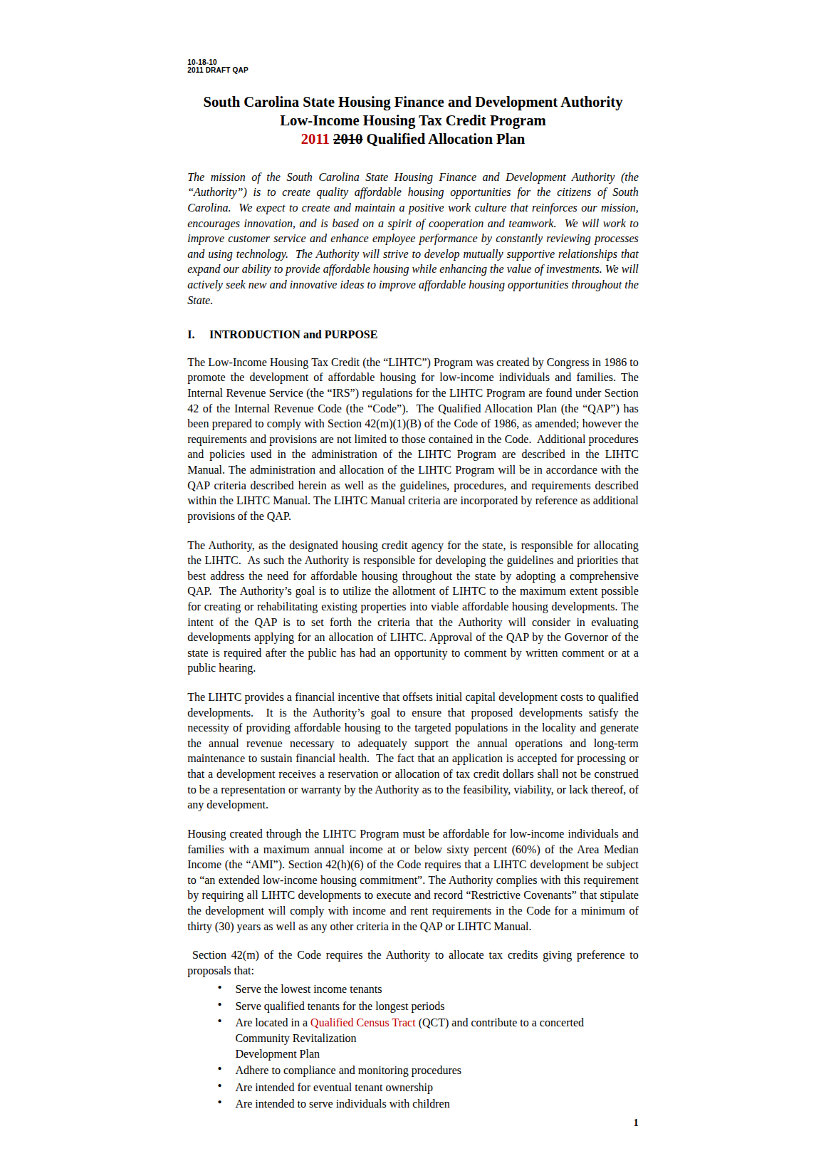10-18-10
2011 DRAFT QAP
South Carolina State Housing Finance and Development Authority Low-Income Housing Tax Credit Program 2011 2010 Qualified Allocation Plan
The mission of the South Carolina State Housing Finance and Development Authority (the “Authority”) is to create quality affordable housing opportunities for the citizens of South Carolina. We expect to create and maintain a positive work culture that reinforces our mission, encourages innovation, and is based on a spirit of cooperation and teamwork. We will work to improve customer service and enhance employee performance by constantly reviewing processes and using technology. The Authority will strive to develop mutually supportive relationships that expand our ability to provide affordable housing while enhancing the value of investments. We will actively seek new and innovative ideas to improve affordable housing opportunities throughout the State.
I. INTRODUCTION and PURPOSE
The Low-Income Housing Tax Credit (the “LIHTC”) Program was created by Congress in 1986 to promote the development of affordable housing for low-income individuals and families. The Internal Revenue Service (the “IRS”) regulations for the LIHTC Program are found under Section 42 of the Internal Revenue Code (the “Code”). The Qualified Allocation Plan (the “QAP”) has been prepared to comply with Section 42(m)(1)(B) of the Code of 1986, as amended; however the requirements and provisions are not limited to those contained in the Code. Additional procedures and policies used in the administration of the LIHTC Program are described in the LIHTC Manual. The administration and allocation of the LIHTC Program will be in accordance with the QAP criteria described herein as well as the guidelines, procedures, and requirements described within the LIHTC Manual. The LIHTC Manual criteria are incorporated by reference as additional provisions of the QAP.
The Authority, as the designated housing credit agency for the state, is responsible for allocating the LIHTC. As such the Authority is responsible for developing the guidelines and priorities that best address the need for affordable housing throughout the state by adopting a comprehensive QAP. The Authority’s goal is to utilize the allotment of LIHTC to the maximum extent possible for creating or rehabilitating existing properties into viable affordable housing developments. The intent of the QAP is to set forth the criteria that the Authority will consider in evaluating developments applying for an allocation of LIHTC. Approval of the QAP by the Governor of the state is required after the public has had an opportunity to comment by written comment or at a public hearing.
The LIHTC provides a financial incentive that offsets initial capital development costs to qualified developments. It is the Authority’s goal to ensure that proposed developments satisfy the necessity of providing affordable housing to the targeted populations in the locality and generate the annual revenue necessary to adequately support the annual operations and long-term maintenance to sustain financial health. The fact that an application is accepted for processing or that a development receives a reservation or allocation of tax credit dollars shall not be construed to be a representation or warranty by the Authority as to the feasibility, viability, or lack thereof, of any development.
Housing created through the LIHTC Program must be affordable for low-income individuals and families with a maximum annual income at or below sixty percent (60%) of the Area Median Income (the “AMI”). Section 42(h)(6) of the Code requires that a LIHTC development be subject to “an extended low-income housing commitment”. The Authority complies with this requirement by requiring all LIHTC developments to execute and record “Restrictive Covenants” that stipulate the development will comply with income and rent requirements in the Code for a minimum of thirty (30) years as well as any other criteria in the QAP or LIHTC Manual.
Section 42(m) of the Code requires the Authority to allocate tax credits giving preference to proposals that:
Serve the lowest income tenants
Serve qualified tenants for the longest periods
Are located in a Qualified Census Tract (QCT) and contribute to a concerted Community Revitalization
Development Plan
Adhere to compliance and monitoring procedures
Are intended for eventual tenant ownership
Are intended to serve individuals with children
1